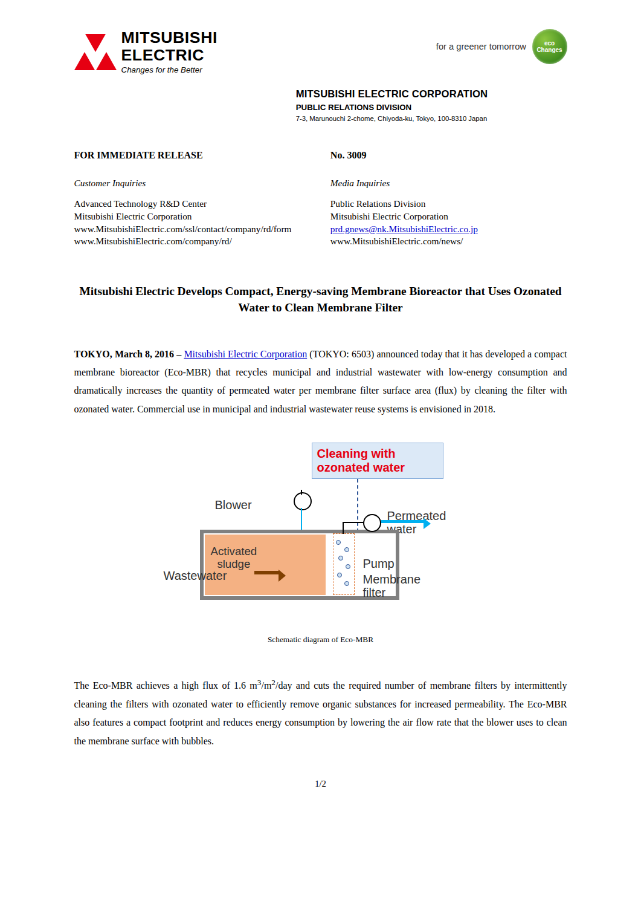MITSUBISHI
ELECTRIC
Changes for the Better
for a greener tomorrow
eco
Changes
MITSUBISHI ELECTRIC CORPORATION
PUBLIC RELATIONS DIVISION
7-3, Marunouchi 2-chome, Chiyoda-ku, Tokyo, 100-8310 Japan
FOR IMMEDIATE RELEASE
No. 3009
Customer Inquiries
Advanced Technology R&D Center
Mitsubishi Electric Corporation
www.MitsubishiElectric.com/ssl/contact/company/rd/form
www.MitsubishiElectric.com/company/rd/
Media Inquiries
Public Relations Division
Mitsubishi Electric Corporation
prd.gnews@nk.MitsubishiElectric.co.jp
www.MitsubishiElectric.com/news/
Mitsubishi Electric Develops Compact, Energy-saving Membrane Bioreactor that Uses Ozonated Water to Clean Membrane Filter
TOKYO, March 8, 2016 – Mitsubishi Electric Corporation (TOKYO: 6503) announced today that it has developed a compact membrane bioreactor (Eco-MBR) that recycles municipal and industrial wastewater with low-energy consumption and dramatically increases the quantity of permeated water per membrane filter surface area (flux) by cleaning the filter with ozonated water. Commercial use in municipal and industrial wastewater reuse systems is envisioned in 2018.
Cleaning with
ozonated water
Blower
Permeated
water
Activated
sludge
Pump
Membrane
filter
Wastewater
Schematic diagram of Eco-MBR
The Eco-MBR achieves a high flux of 1.6 m3/m2/day and cuts the required number of membrane filters by intermittently cleaning the filters with ozonated water to efficiently remove organic substances for increased permeability. The Eco-MBR also features a compact footprint and reduces energy consumption by lowering the air flow rate that the blower uses to clean the membrane surface with bubbles.
1/2